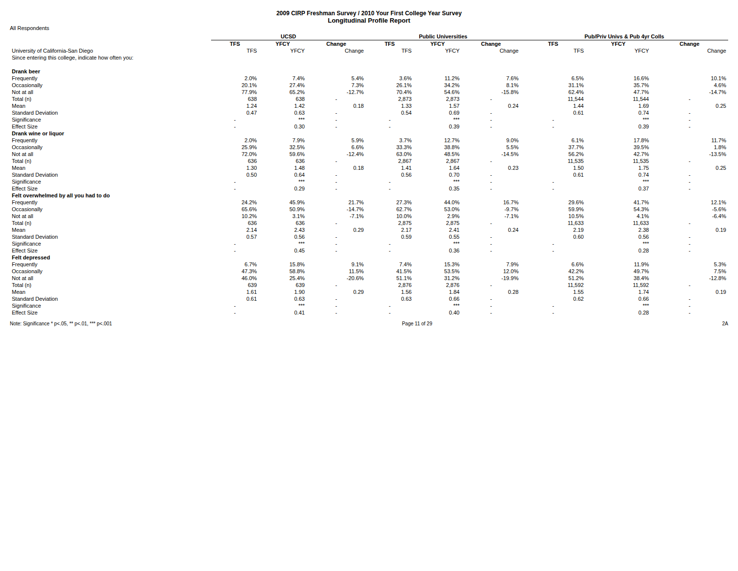2009 CIRP Freshman Survey / 2010 Your First College Year Survey
Longitudinal Profile Report
All Respondents
| | UCSD | Public Universities | Pub/Priv Univs & Pub 4yr Colls |
| --- | --- | --- | --- |
| TFS | YFCY | Change | TFS | YFCY | Change | TFS | YFCY | Change |
| University of California-San Diego | TFS | YFCY | Change | TFS | YFCY | Change | TFS | YFCY | Change |
| Since entering this college, indicate how often you: | |
| Drank beer | |
| Frequently | 2.0% | 7.4% | 5.4% | 3.6% | 11.2% | 7.6% | 6.5% | 16.6% | 10.1% |
| Occasionally | 20.1% | 27.4% | 7.3% | 26.1% | 34.2% | 8.1% | 31.1% | 35.7% | 4.6% |
| Not at all | 77.9% | 65.2% | -12.7% | 70.4% | 54.6% | -15.8% | 62.4% | 47.7% | -14.7% |
| Total (n) | 638 | 638 | - | 2,873 | 2,873 | - | 11,544 | 11,544 | - |
| Mean | 1.24 | 1.42 | 0.18 | 1.33 | 1.57 | 0.24 | 1.44 | 1.69 | 0.25 |
| Standard Deviation | 0.47 | 0.63 | - | 0.54 | 0.69 | - | 0.61 | 0.74 | - |
| Significance | - | *** | - | - | *** | - | - | *** | - |
| Effect Size | - | 0.30 | - | - | 0.39 | - | - | 0.39 | - |
| Drank wine or liquor | |
| Frequently | 2.0% | 7.9% | 5.9% | 3.7% | 12.7% | 9.0% | 6.1% | 17.8% | 11.7% |
| Occasionally | 25.9% | 32.5% | 6.6% | 33.3% | 38.8% | 5.5% | 37.7% | 39.5% | 1.8% |
| Not at all | 72.0% | 59.6% | -12.4% | 63.0% | 48.5% | -14.5% | 56.2% | 42.7% | -13.5% |
| Total (n) | 636 | 636 | - | 2,867 | 2,867 | - | 11,535 | 11,535 | - |
| Mean | 1.30 | 1.48 | 0.18 | 1.41 | 1.64 | 0.23 | 1.50 | 1.75 | 0.25 |
| Standard Deviation | 0.50 | 0.64 | - | 0.56 | 0.70 | - | 0.61 | 0.74 | - |
| Significance | - | *** | - | - | *** | - | - | *** | - |
| Effect Size | - | 0.29 | - | - | 0.35 | - | - | 0.37 | - |
| Felt overwhelmed by all you had to do | |
| Frequently | 24.2% | 45.9% | 21.7% | 27.3% | 44.0% | 16.7% | 29.6% | 41.7% | 12.1% |
| Occasionally | 65.6% | 50.9% | -14.7% | 62.7% | 53.0% | -9.7% | 59.9% | 54.3% | -5.6% |
| Not at all | 10.2% | 3.1% | -7.1% | 10.0% | 2.9% | -7.1% | 10.5% | 4.1% | -6.4% |
| Total (n) | 636 | 636 | - | 2,875 | 2,875 | - | 11,633 | 11,633 | - |
| Mean | 2.14 | 2.43 | 0.29 | 2.17 | 2.41 | 0.24 | 2.19 | 2.38 | 0.19 |
| Standard Deviation | 0.57 | 0.56 | - | 0.59 | 0.55 | - | 0.60 | 0.56 | - |
| Significance | - | *** | - | - | *** | - | - | *** | - |
| Effect Size | - | 0.45 | - | - | 0.36 | - | - | 0.28 | - |
| Felt depressed | |
| Frequently | 6.7% | 15.8% | 9.1% | 7.4% | 15.3% | 7.9% | 6.6% | 11.9% | 5.3% |
| Occasionally | 47.3% | 58.8% | 11.5% | 41.5% | 53.5% | 12.0% | 42.2% | 49.7% | 7.5% |
| Not at all | 46.0% | 25.4% | -20.6% | 51.1% | 31.2% | -19.9% | 51.2% | 38.4% | -12.8% |
| Total (n) | 639 | 639 | - | 2,876 | 2,876 | - | 11,592 | 11,592 | - |
| Mean | 1.61 | 1.90 | 0.29 | 1.56 | 1.84 | 0.28 | 1.55 | 1.74 | 0.19 |
| Standard Deviation | 0.61 | 0.63 | - | 0.63 | 0.66 | - | 0.62 | 0.66 | - |
| Significance | - | *** | - | - | *** | - | - | *** | - |
| Effect Size | - | 0.41 | - | - | 0.40 | - | - | 0.28 | - |
Note: Significance * p<.05, ** p<.01, *** p<.001
Page 11 of 29
2A